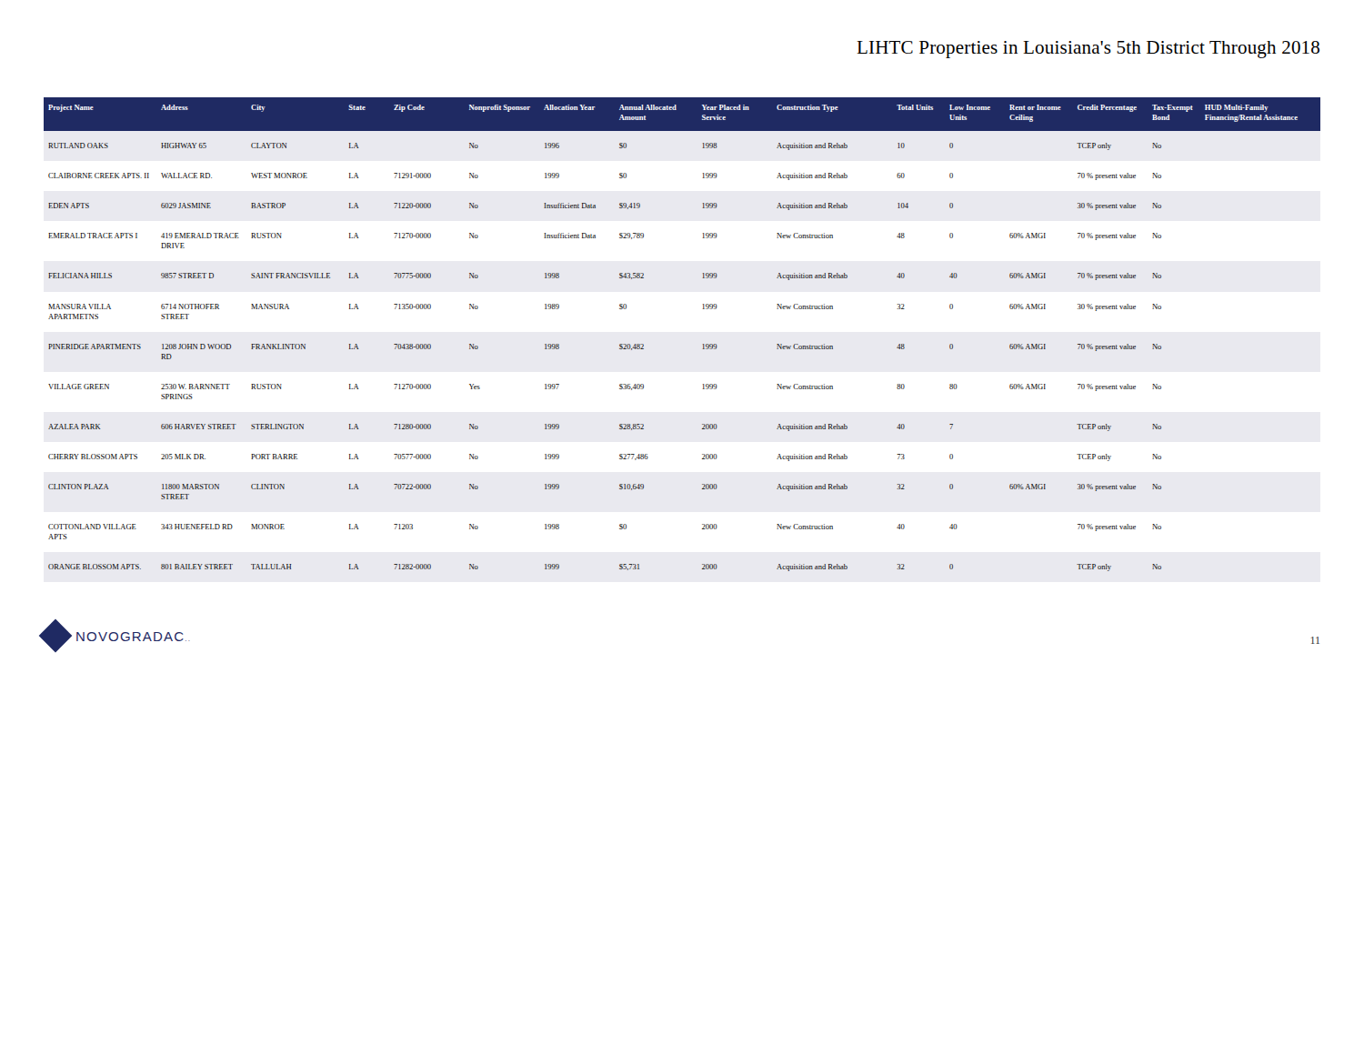LIHTC Properties in Louisiana's 5th District Through 2018
| Project Name | Address | City | State | Zip Code | Nonprofit Sponsor | Allocation Year | Annual Allocated Amount | Year Placed in Service | Construction Type | Total Units | Low Income Units | Rent or Income Ceiling | Credit Percentage | Tax-Exempt Bond | HUD Multi-Family Financing/Rental Assistance |
| --- | --- | --- | --- | --- | --- | --- | --- | --- | --- | --- | --- | --- | --- | --- | --- |
| RUTLAND OAKS | HIGHWAY 65 | CLAYTON | LA | | No | 1996 | $0 | 1998 | Acquisition and Rehab | 10 | 0 | | TCEP only | No | |
| CLAIBORNE CREEK APTS. II | WALLACE RD. | WEST MONROE | LA | 71291-0000 | No | 1999 | $0 | 1999 | Acquisition and Rehab | 60 | 0 | | 70 % present value | No | |
| EDEN APTS | 6029 JASMINE | BASTROP | LA | 71220-0000 | No | Insufficient Data | $9,419 | 1999 | Acquisition and Rehab | 104 | 0 | | 30 % present value | No | |
| EMERALD TRACE APTS I | 419 EMERALD TRACE DRIVE | RUSTON | LA | 71270-0000 | No | Insufficient Data | $29,789 | 1999 | New Construction | 48 | 0 | 60% AMGI | 70 % present value | No | |
| FELICIANA HILLS | 9857 STREET D | SAINT FRANCISVILLE | LA | 70775-0000 | No | 1998 | $43,582 | 1999 | Acquisition and Rehab | 40 | 40 | 60% AMGI | 70 % present value | No | |
| MANSURA VILLA APARTMETNS | 6714 NOTHOFER STREET | MANSURA | LA | 71350-0000 | No | 1989 | $0 | 1999 | New Construction | 32 | 0 | 60% AMGI | 30 % present value | No | |
| PINERIDGE APARTMENTS | 1208 JOHN D WOOD RD | FRANKLINTON | LA | 70438-0000 | No | 1998 | $20,482 | 1999 | New Construction | 48 | 0 | 60% AMGI | 70 % present value | No | |
| VILLAGE GREEN | 2530 W. BARNNETT SPRINGS | RUSTON | LA | 71270-0000 | Yes | 1997 | $36,409 | 1999 | New Construction | 80 | 80 | 60% AMGI | 70 % present value | No | |
| AZALEA PARK | 606 HARVEY STREET | STERLINGTON | LA | 71280-0000 | No | 1999 | $28,852 | 2000 | Acquisition and Rehab | 40 | 7 | | TCEP only | No | |
| CHERRY BLOSSOM APTS | 205 MLK DR. | PORT BARRE | LA | 70577-0000 | No | 1999 | $277,486 | 2000 | Acquisition and Rehab | 73 | 0 | | TCEP only | No | |
| CLINTON PLAZA | 11800 MARSTON STREET | CLINTON | LA | 70722-0000 | No | 1999 | $10,649 | 2000 | Acquisition and Rehab | 32 | 0 | 60% AMGI | 30 % present value | No | |
| COTTONLAND VILLAGE APTS | 343 HUENEFELD RD | MONROE | LA | 71203 | No | 1998 | $0 | 2000 | New Construction | 40 | 40 | | 70 % present value | No | |
| ORANGE BLOSSOM APTS. | 801 BAILEY STREET | TALLULAH | LA | 71282-0000 | No | 1999 | $5,731 | 2000 | Acquisition and Rehab | 32 | 0 | | TCEP only | No | |
NOVOGRADAC..
11